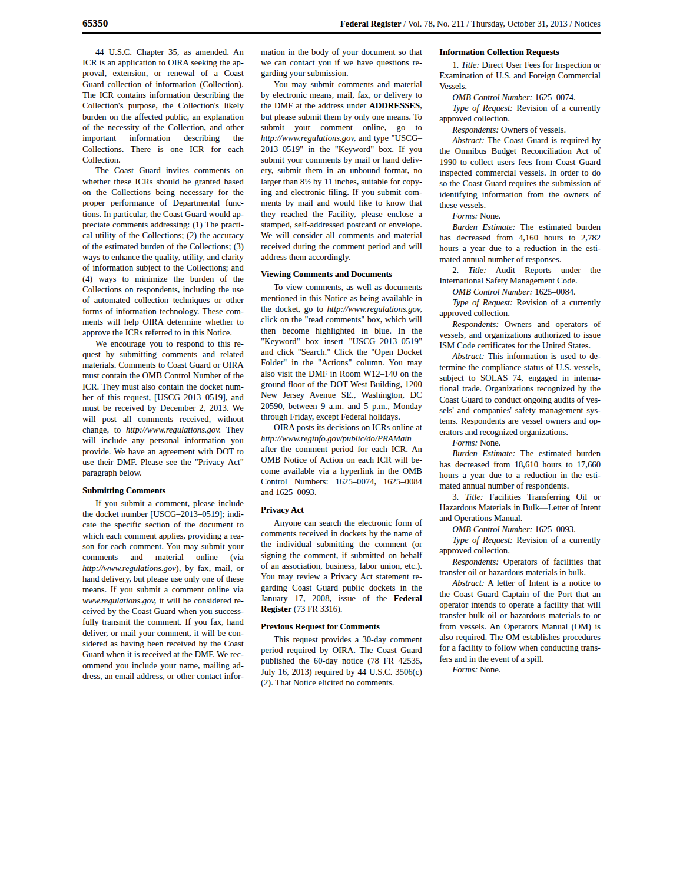65350
Federal Register / Vol. 78, No. 211 / Thursday, October 31, 2013 / Notices
44 U.S.C. Chapter 35, as amended. An ICR is an application to OIRA seeking the approval, extension, or renewal of a Coast Guard collection of information (Collection). The ICR contains information describing the Collection's purpose, the Collection's likely burden on the affected public, an explanation of the necessity of the Collection, and other important information describing the Collections. There is one ICR for each Collection.
The Coast Guard invites comments on whether these ICRs should be granted based on the Collections being necessary for the proper performance of Departmental functions. In particular, the Coast Guard would appreciate comments addressing: (1) The practical utility of the Collections; (2) the accuracy of the estimated burden of the Collections; (3) ways to enhance the quality, utility, and clarity of information subject to the Collections; and (4) ways to minimize the burden of the Collections on respondents, including the use of automated collection techniques or other forms of information technology. These comments will help OIRA determine whether to approve the ICRs referred to in this Notice.
We encourage you to respond to this request by submitting comments and related materials. Comments to Coast Guard or OIRA must contain the OMB Control Number of the ICR. They must also contain the docket number of this request, [USCG 2013–0519], and must be received by December 2, 2013. We will post all comments received, without change, to http://www.regulations.gov. They will include any personal information you provide. We have an agreement with DOT to use their DMF. Please see the "Privacy Act" paragraph below.
Submitting Comments
If you submit a comment, please include the docket number [USCG–2013–0519]; indicate the specific section of the document to which each comment applies, providing a reason for each comment. You may submit your comments and material online (via http://www.regulations.gov), by fax, mail, or hand delivery, but please use only one of these means. If you submit a comment online via www.regulations.gov, it will be considered received by the Coast Guard when you successfully transmit the comment. If you fax, hand deliver, or mail your comment, it will be considered as having been received by the Coast Guard when it is received at the DMF. We recommend you include your name, mailing address, an email address, or other contact information in the body of your document so that we can contact you if we have questions regarding your submission.
You may submit comments and material by electronic means, mail, fax, or delivery to the DMF at the address under ADDRESSES, but please submit them by only one means. To submit your comment online, go to http://www.regulations.gov, and type "USCG–2013–0519" in the "Keyword" box. If you submit your comments by mail or hand delivery, submit them in an unbound format, no larger than 8½ by 11 inches, suitable for copying and electronic filing. If you submit comments by mail and would like to know that they reached the Facility, please enclose a stamped, self-addressed postcard or envelope. We will consider all comments and material received during the comment period and will address them accordingly.
Viewing Comments and Documents
To view comments, as well as documents mentioned in this Notice as being available in the docket, go to http://www.regulations.gov, click on the "read comments" box, which will then become highlighted in blue. In the "Keyword" box insert "USCG–2013–0519" and click "Search." Click the "Open Docket Folder" in the "Actions" column. You may also visit the DMF in Room W12–140 on the ground floor of the DOT West Building, 1200 New Jersey Avenue SE., Washington, DC 20590, between 9 a.m. and 5 p.m., Monday through Friday, except Federal holidays.
OIRA posts its decisions on ICRs online at http://www.reginfo.gov/public/do/PRAMain after the comment period for each ICR. An OMB Notice of Action on each ICR will become available via a hyperlink in the OMB Control Numbers: 1625–0074, 1625–0084 and 1625–0093.
Privacy Act
Anyone can search the electronic form of comments received in dockets by the name of the individual submitting the comment (or signing the comment, if submitted on behalf of an association, business, labor union, etc.). You may review a Privacy Act statement regarding Coast Guard public dockets in the January 17, 2008, issue of the Federal Register (73 FR 3316).
Previous Request for Comments
This request provides a 30-day comment period required by OIRA. The Coast Guard published the 60-day notice (78 FR 42535, July 16, 2013) required by 44 U.S.C. 3506(c)(2). That Notice elicited no comments.
Information Collection Requests
1. Title: Direct User Fees for Inspection or Examination of U.S. and Foreign Commercial Vessels.
OMB Control Number: 1625–0074.
Type of Request: Revision of a currently approved collection.
Respondents: Owners of vessels.
Abstract: The Coast Guard is required by the Omnibus Budget Reconciliation Act of 1990 to collect users fees from Coast Guard inspected commercial vessels. In order to do so the Coast Guard requires the submission of identifying information from the owners of these vessels.
Forms: None.
Burden Estimate: The estimated burden has decreased from 4,160 hours to 2,782 hours a year due to a reduction in the estimated annual number of responses.
2. Title: Audit Reports under the International Safety Management Code.
OMB Control Number: 1625–0084.
Type of Request: Revision of a currently approved collection.
Respondents: Owners and operators of vessels, and organizations authorized to issue ISM Code certificates for the United States.
Abstract: This information is used to determine the compliance status of U.S. vessels, subject to SOLAS 74, engaged in international trade. Organizations recognized by the Coast Guard to conduct ongoing audits of vessels' and companies' safety management systems. Respondents are vessel owners and operators and recognized organizations.
Forms: None.
Burden Estimate: The estimated burden has decreased from 18,610 hours to 17,660 hours a year due to a reduction in the estimated annual number of respondents.
3. Title: Facilities Transferring Oil or Hazardous Materials in Bulk—Letter of Intent and Operations Manual.
OMB Control Number: 1625–0093.
Type of Request: Revision of a currently approved collection.
Respondents: Operators of facilities that transfer oil or hazardous materials in bulk.
Abstract: A letter of Intent is a notice to the Coast Guard Captain of the Port that an operator intends to operate a facility that will transfer bulk oil or hazardous materials to or from vessels. An Operators Manual (OM) is also required. The OM establishes procedures for a facility to follow when conducting transfers and in the event of a spill.
Forms: None.